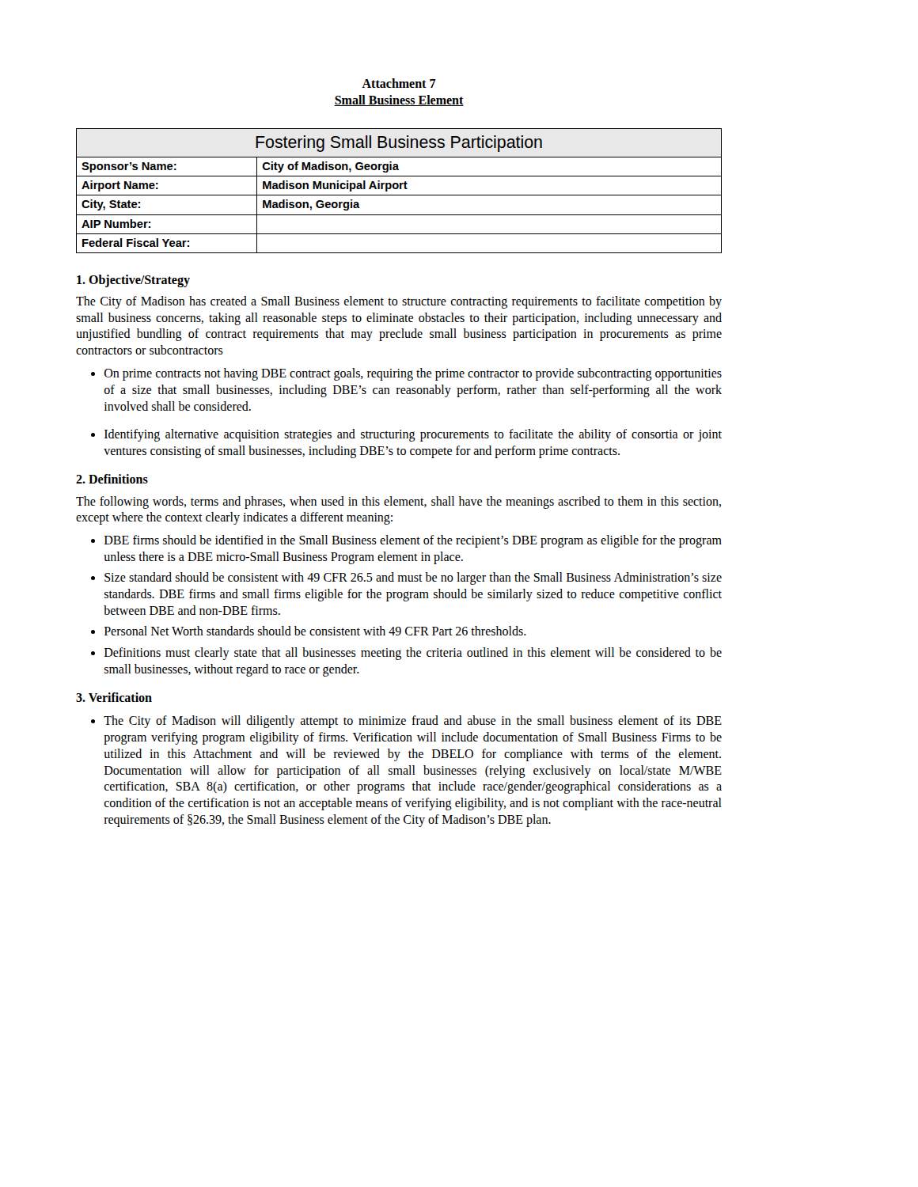Attachment 7 Small Business Element
| Fostering Small Business Participation |
| Sponsor’s Name: | City of Madison, Georgia |
| Airport Name: | Madison Municipal Airport |
| City, State: | Madison, Georgia |
| AIP Number: | |
| Federal Fiscal Year: | |
1. Objective/Strategy
The City of Madison has created a Small Business element to structure contracting requirements to facilitate competition by small business concerns, taking all reasonable steps to eliminate obstacles to their participation, including unnecessary and unjustified bundling of contract requirements that may preclude small business participation in procurements as prime contractors or subcontractors
On prime contracts not having DBE contract goals, requiring the prime contractor to provide subcontracting opportunities of a size that small businesses, including DBE’s can reasonably perform, rather than self-performing all the work involved shall be considered.
Identifying alternative acquisition strategies and structuring procurements to facilitate the ability of consortia or joint ventures consisting of small businesses, including DBE’s to compete for and perform prime contracts.
2. Definitions
The following words, terms and phrases, when used in this element, shall have the meanings ascribed to them in this section, except where the context clearly indicates a different meaning:
DBE firms should be identified in the Small Business element of the recipient’s DBE program as eligible for the program unless there is a DBE micro-Small Business Program element in place.
Size standard should be consistent with 49 CFR 26.5 and must be no larger than the Small Business Administration’s size standards. DBE firms and small firms eligible for the program should be similarly sized to reduce competitive conflict between DBE and non-DBE firms.
Personal Net Worth standards should be consistent with 49 CFR Part 26 thresholds.
Definitions must clearly state that all businesses meeting the criteria outlined in this element will be considered to be small businesses, without regard to race or gender.
3. Verification
The City of Madison will diligently attempt to minimize fraud and abuse in the small business element of its DBE program verifying program eligibility of firms. Verification will include documentation of Small Business Firms to be utilized in this Attachment and will be reviewed by the DBELO for compliance with terms of the element. Documentation will allow for participation of all small businesses (relying exclusively on local/state M/WBE certification, SBA 8(a) certification, or other programs that include race/gender/geographical considerations as a condition of the certification is not an acceptable means of verifying eligibility, and is not compliant with the race-neutral requirements of §26.39, the Small Business element of the City of Madison’s DBE plan.